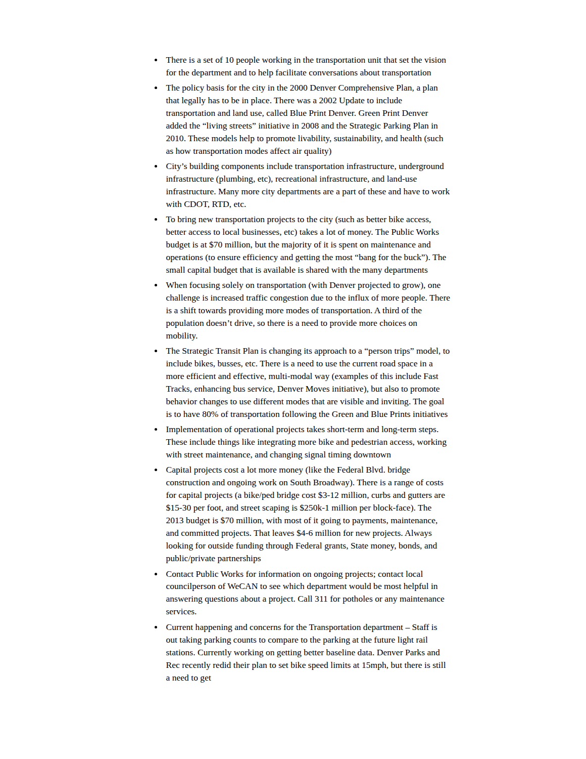There is a set of 10 people working in the transportation unit that set the vision for the department and to help facilitate conversations about transportation
The policy basis for the city in the 2000 Denver Comprehensive Plan, a plan that legally has to be in place. There was a 2002 Update to include transportation and land use, called Blue Print Denver. Green Print Denver added the “living streets” initiative in 2008 and the Strategic Parking Plan in 2010. These models help to promote livability, sustainability, and health (such as how transportation modes affect air quality)
City’s building components include transportation infrastructure, underground infrastructure (plumbing, etc), recreational infrastructure, and land-use infrastructure. Many more city departments are a part of these and have to work with CDOT, RTD, etc.
To bring new transportation projects to the city (such as better bike access, better access to local businesses, etc) takes a lot of money. The Public Works budget is at $70 million, but the majority of it is spent on maintenance and operations (to ensure efficiency and getting the most “bang for the buck”). The small capital budget that is available is shared with the many departments
When focusing solely on transportation (with Denver projected to grow), one challenge is increased traffic congestion due to the influx of more people. There is a shift towards providing more modes of transportation. A third of the population doesn’t drive, so there is a need to provide more choices on mobility.
The Strategic Transit Plan is changing its approach to a “person trips” model, to include bikes, busses, etc. There is a need to use the current road space in a more efficient and effective, multi-modal way (examples of this include Fast Tracks, enhancing bus service, Denver Moves initiative), but also to promote behavior changes to use different modes that are visible and inviting. The goal is to have 80% of transportation following the Green and Blue Prints initiatives
Implementation of operational projects takes short-term and long-term steps. These include things like integrating more bike and pedestrian access, working with street maintenance, and changing signal timing downtown
Capital projects cost a lot more money (like the Federal Blvd. bridge construction and ongoing work on South Broadway). There is a range of costs for capital projects (a bike/ped bridge cost $3-12 million, curbs and gutters are $15-30 per foot, and street scaping is $250k-1 million per block-face). The 2013 budget is $70 million, with most of it going to payments, maintenance, and committed projects. That leaves $4-6 million for new projects. Always looking for outside funding through Federal grants, State money, bonds, and public/private partnerships
Contact Public Works for information on ongoing projects; contact local councilperson of WeCAN to see which department would be most helpful in answering questions about a project. Call 311 for potholes or any maintenance services.
Current happening and concerns for the Transportation department – Staff is out taking parking counts to compare to the parking at the future light rail stations. Currently working on getting better baseline data. Denver Parks and Rec recently redid their plan to set bike speed limits at 15mph, but there is still a need to get